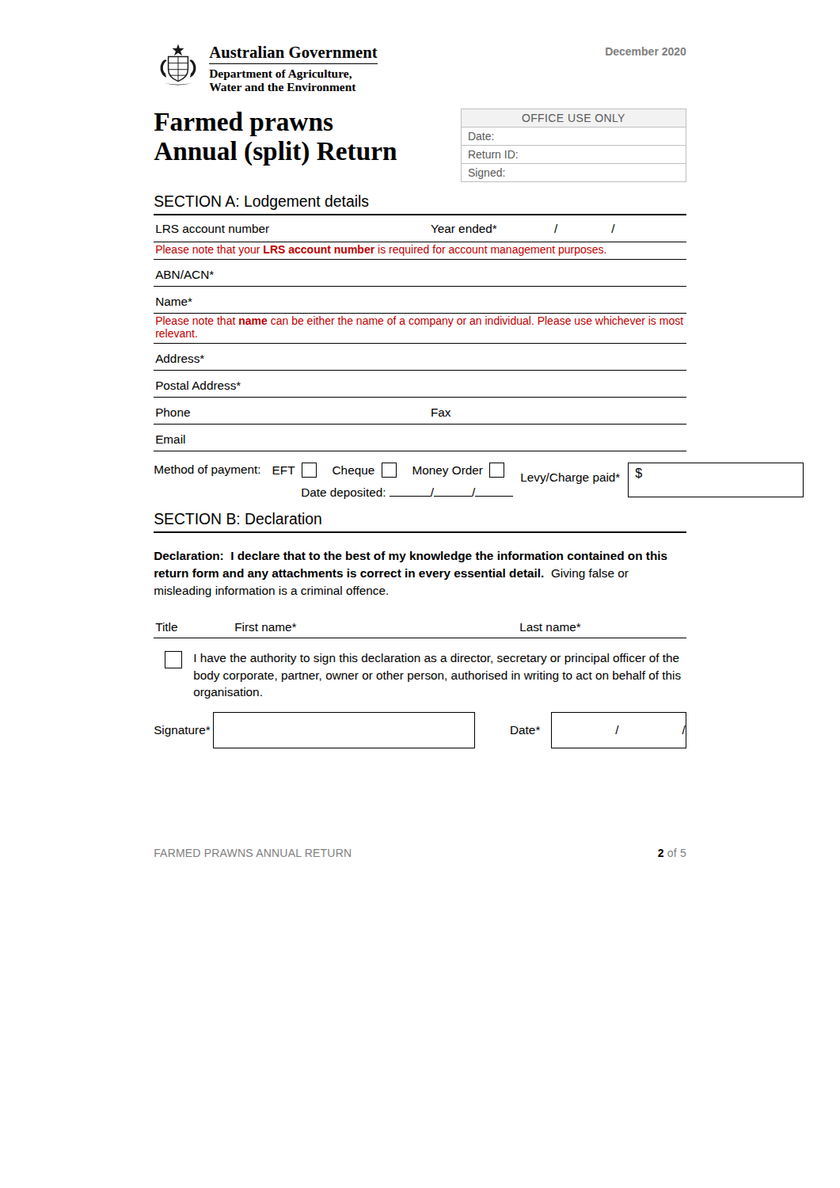Australian Government
Department of Agriculture,
Water and the Environment
December 2020
Farmed prawns
Annual (split) Return
| OFFICE USE ONLY |
| Date: |
| Return ID: |
| Signed: |
SECTION A: Lodgement details
LRS account number
Year ended* / /
Please note that your LRS account number is required for account management purposes.
ABN/ACN*
Name*
Please note that name can be either the name of a company or an individual. Please use whichever is most relevant.
Address*
Postal Address*
Phone
Fax
Email
Method of payment: EFT Cheque Money Order
Date deposited: / /
Levy/Charge paid*
$
SECTION B: Declaration
Declaration: I declare that to the best of my knowledge the information contained on this return form and any attachments is correct in every essential detail. Giving false or misleading information is a criminal offence.
Title
First name*
Last name*
I have the authority to sign this declaration as a director, secretary or principal officer of the body corporate, partner, owner or other person, authorised in writing to act on behalf of this organisation.
Signature*
Date*
/ /
FARMED PRAWNS ANNUAL RETURN
2 of 5